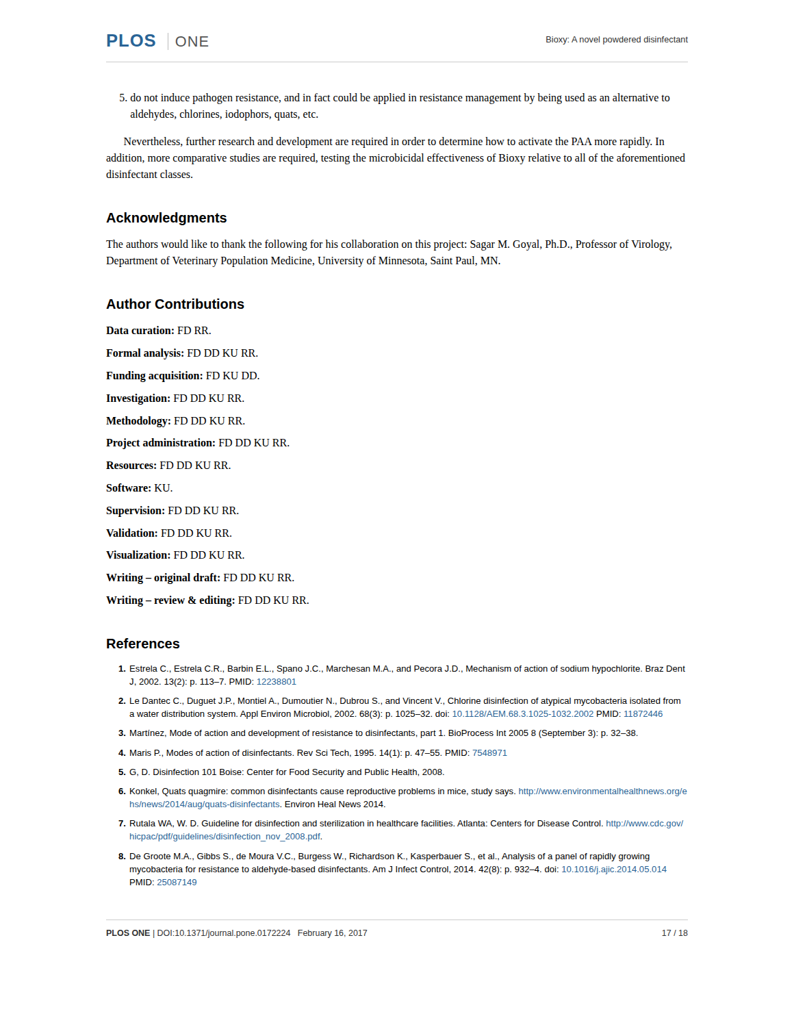PLOS ONE
Bioxy: A novel powdered disinfectant
do not induce pathogen resistance, and in fact could be applied in resistance management by being used as an alternative to aldehydes, chlorines, iodophors, quats, etc.
Nevertheless, further research and development are required in order to determine how to activate the PAA more rapidly. In addition, more comparative studies are required, testing the microbicidal effectiveness of Bioxy relative to all of the aforementioned disinfectant classes.
Acknowledgments
The authors would like to thank the following for his collaboration on this project: Sagar M. Goyal, Ph.D., Professor of Virology, Department of Veterinary Population Medicine, University of Minnesota, Saint Paul, MN.
Author Contributions
Data curation: FD RR.
Formal analysis: FD DD KU RR.
Funding acquisition: FD KU DD.
Investigation: FD DD KU RR.
Methodology: FD DD KU RR.
Project administration: FD DD KU RR.
Resources: FD DD KU RR.
Software: KU.
Supervision: FD DD KU RR.
Validation: FD DD KU RR.
Visualization: FD DD KU RR.
Writing – original draft: FD DD KU RR.
Writing – review & editing: FD DD KU RR.
References
Estrela C., Estrela C.R., Barbin E.L., Spano J.C., Marchesan M.A., and Pecora J.D., Mechanism of action of sodium hypochlorite. Braz Dent J, 2002. 13(2): p. 113–7. PMID: 12238801
Le Dantec C., Duguet J.P., Montiel A., Dumoutier N., Dubrou S., and Vincent V., Chlorine disinfection of atypical mycobacteria isolated from a water distribution system. Appl Environ Microbiol, 2002. 68(3): p. 1025–32. doi: 10.1128/AEM.68.3.1025-1032.2002 PMID: 11872446
Martínez, Mode of action and development of resistance to disinfectants, part 1. BioProcess Int 2005 8 (September 3): p. 32–38.
Maris P., Modes of action of disinfectants. Rev Sci Tech, 1995. 14(1): p. 47–55. PMID: 7548971
G, D. Disinfection 101 Boise: Center for Food Security and Public Health, 2008.
Konkel, Quats quagmire: common disinfectants cause reproductive problems in mice, study says. http://www.environmentalhealthnews.org/ehs/news/2014/aug/quats-disinfectants. Environ Heal News 2014.
Rutala WA, W. D. Guideline for disinfection and sterilization in healthcare facilities. Atlanta: Centers for Disease Control. http://www.cdc.gov/hicpac/pdf/guidelines/disinfection_nov_2008.pdf.
De Groote M.A., Gibbs S., de Moura V.C., Burgess W., Richardson K., Kasperbauer S., et al., Analysis of a panel of rapidly growing mycobacteria for resistance to aldehyde-based disinfectants. Am J Infect Control, 2014. 42(8): p. 932–4. doi: 10.1016/j.ajic.2014.05.014 PMID: 25087149
PLOS ONE | DOI:10.1371/journal.pone.0172224 February 16, 2017
17 / 18